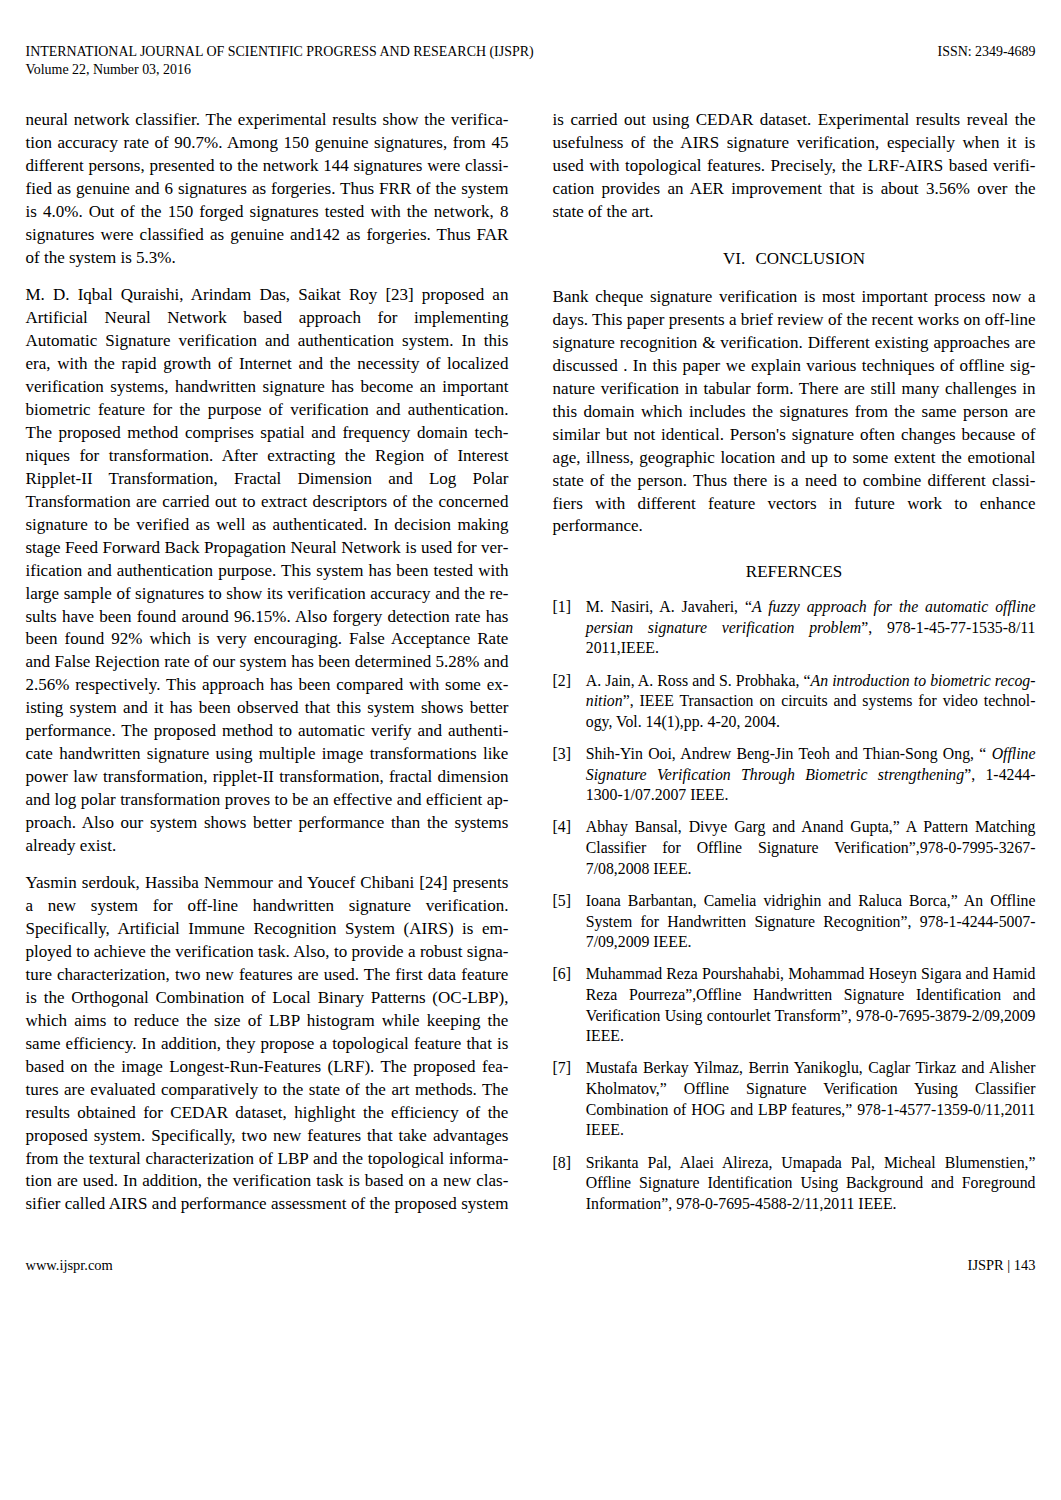INTERNATIONAL JOURNAL OF SCIENTIFIC PROGRESS AND RESEARCH (IJSPR)
Volume 22, Number 03, 2016
ISSN: 2349-4689
neural network classifier. The experimental results show the verification accuracy rate of 90.7%. Among 150 genuine signatures, from 45 different persons, presented to the network 144 signatures were classified as genuine and 6 signatures as forgeries. Thus FRR of the system is 4.0%. Out of the 150 forged signatures tested with the network, 8 signatures were classified as genuine and142 as forgeries. Thus FAR of the system is 5.3%.
M. D. Iqbal Quraishi, Arindam Das, Saikat Roy [23] proposed an Artificial Neural Network based approach for implementing Automatic Signature verification and authentication system. In this era, with the rapid growth of Internet and the necessity of localized verification systems, handwritten signature has become an important biometric feature for the purpose of verification and authentication. The proposed method comprises spatial and frequency domain techniques for transformation. After extracting the Region of Interest Ripplet-II Transformation, Fractal Dimension and Log Polar Transformation are carried out to extract descriptors of the concerned signature to be verified as well as authenticated. In decision making stage Feed Forward Back Propagation Neural Network is used for verification and authentication purpose. This system has been tested with large sample of signatures to show its verification accuracy and the results have been found around 96.15%. Also forgery detection rate has been found 92% which is very encouraging. False Acceptance Rate and False Rejection rate of our system has been determined 5.28% and 2.56% respectively. This approach has been compared with some existing system and it has been observed that this system shows better performance. The proposed method to automatic verify and authenticate handwritten signature using multiple image transformations like power law transformation, ripplet-II transformation, fractal dimension and log polar transformation proves to be an effective and efficient approach. Also our system shows better performance than the systems already exist.
Yasmin serdouk, Hassiba Nemmour and Youcef Chibani [24] presents a new system for off-line handwritten signature verification. Specifically, Artificial Immune Recognition System (AIRS) is employed to achieve the verification task. Also, to provide a robust signature characterization, two new features are used. The first data feature is the Orthogonal Combination of Local Binary Patterns (OC-LBP), which aims to reduce the size of LBP histogram while keeping the same efficiency. In addition, they propose a topological feature that is based on the image Longest-Run-Features (LRF). The proposed features are evaluated comparatively to the state of the art methods. The results obtained for CEDAR dataset, highlight the efficiency of the proposed system. Specifically, two new features that take advantages from the textural characterization of LBP and the topological information are used. In addition, the verification task is based on a new classifier called AIRS and performance assessment of the proposed system is carried out using CEDAR dataset. Experimental results reveal the usefulness of the AIRS signature verification, especially when it is used with topological features. Precisely, the LRF-AIRS based verification provides an AER improvement that is about 3.56% over the state of the art.
VI. CONCLUSION
Bank cheque signature verification is most important process now a days. This paper presents a brief review of the recent works on off-line signature recognition & verification. Different existing approaches are discussed . In this paper we explain various techniques of offline signature verification in tabular form. There are still many challenges in this domain which includes the signatures from the same person are similar but not identical. Person's signature often changes because of age, illness, geographic location and up to some extent the emotional state of the person. Thus there is a need to combine different classifiers with different feature vectors in future work to enhance performance.
REFERNCES
[1] M. Nasiri, A. Javaheri, “A fuzzy approach for the automatic offline persian signature verification problem”, 978-1-45-77-1535-8/11 2011,IEEE.
[2] A. Jain, A. Ross and S. Probhaka, “An introduction to biometric recognition”, IEEE Transaction on circuits and systems for video technology, Vol. 14(1),pp. 4-20, 2004.
[3] Shih-Yin Ooi, Andrew Beng-Jin Teoh and Thian-Song Ong, “ Offline Signature Verification Through Biometric strengthening”, 1-4244-1300-1/07.2007 IEEE.
[4] Abhay Bansal, Divye Garg and Anand Gupta,” A Pattern Matching Classifier for Offline Signature Verification”,978-0-7995-3267-7/08,2008 IEEE.
[5] Ioana Barbantan, Camelia vidrighin and Raluca Borca,” An Offline System for Handwritten Signature Recognition”, 978-1-4244-5007-7/09,2009 IEEE.
[6] Muhammad Reza Pourshahabi, Mohammad Hoseyn Sigara and Hamid Reza Pourreza”,Offline Handwritten Signature Identification and Verification Using contourlet Transform”, 978-0-7695-3879-2/09,2009 IEEE.
[7] Mustafa Berkay Yilmaz, Berrin Yanikoglu, Caglar Tirkaz and Alisher Kholmatov,” Offline Signature Verification Yusing Classifier Combination of HOG and LBP features,” 978-1-4577-1359-0/11,2011 IEEE.
[8] Srikanta Pal, Alaei Alireza, Umapada Pal, Micheal Blumenstien,” Offline Signature Identification Using Background and Foreground Information”, 978-0-7695-4588-2/11,2011 IEEE.
www.ijspr.com
IJSPR | 143